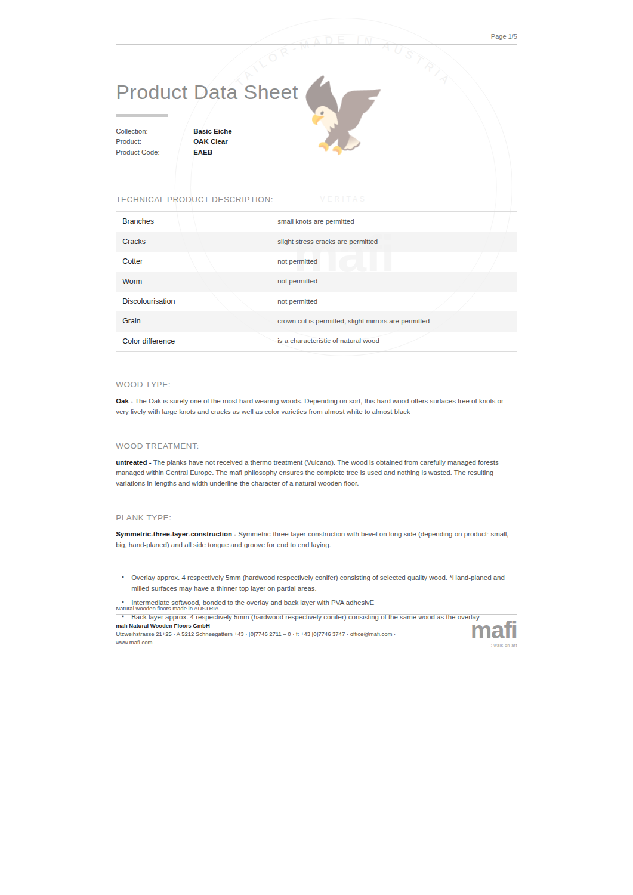TAILOR-MADE IN AUSTRIA
🦅
VERITAS
mafi
Page 1/5
Product Data Sheet
Collection:
Basic Eiche
Product:
OAK Clear
Product Code:
EAEB
Technical Product Description:
| Branches | small knots are permitted |
| Cracks | slight stress cracks are permitted |
| Cotter | not permitted |
| Worm | not permitted |
| Discolourisation | not permitted |
| Grain | crown cut is permitted, slight mirrors are permitted |
| Color difference | is a characteristic of natural wood |
Wood Type:
Oak - The Oak is surely one of the most hard wearing woods. Depending on sort, this hard wood offers surfaces free of knots or very lively with large knots and cracks as well as color varieties from almost white to almost black
Wood Treatment:
untreated - The planks have not received a thermo treatment (Vulcano). The wood is obtained from carefully managed forests managed within Central Europe. The mafi philosophy ensures the complete tree is used and nothing is wasted. The resulting variations in lengths and width underline the character of a natural wooden floor.
Plank Type:
Symmetric-three-layer-construction - Symmetric-three-layer-construction with bevel on long side (depending on product: small, big, hand-planed) and all side tongue and groove for end to end laying.
Overlay approx. 4 respectively 5mm (hardwood respectively conifer) consisting of selected quality wood. *Hand-planed and milled surfaces may have a thinner top layer on partial areas.
Intermediate softwood, bonded to the overlay and back layer with PVA adhesivE
Back layer approx. 4 respectively 5mm (hardwood respectively conifer) consisting of the same wood as the overlay
Natural wooden floors made in AUSTRIA
mafi Natural Wooden Floors GmbH
Utzweihstrasse 21+25 · A 5212 Schneegattern +43 · [0]7746 2711 – 0 · f: +43 [0]7746 3747 · office@mafi.com ·
www.mafi.com
mafi
: walk on art